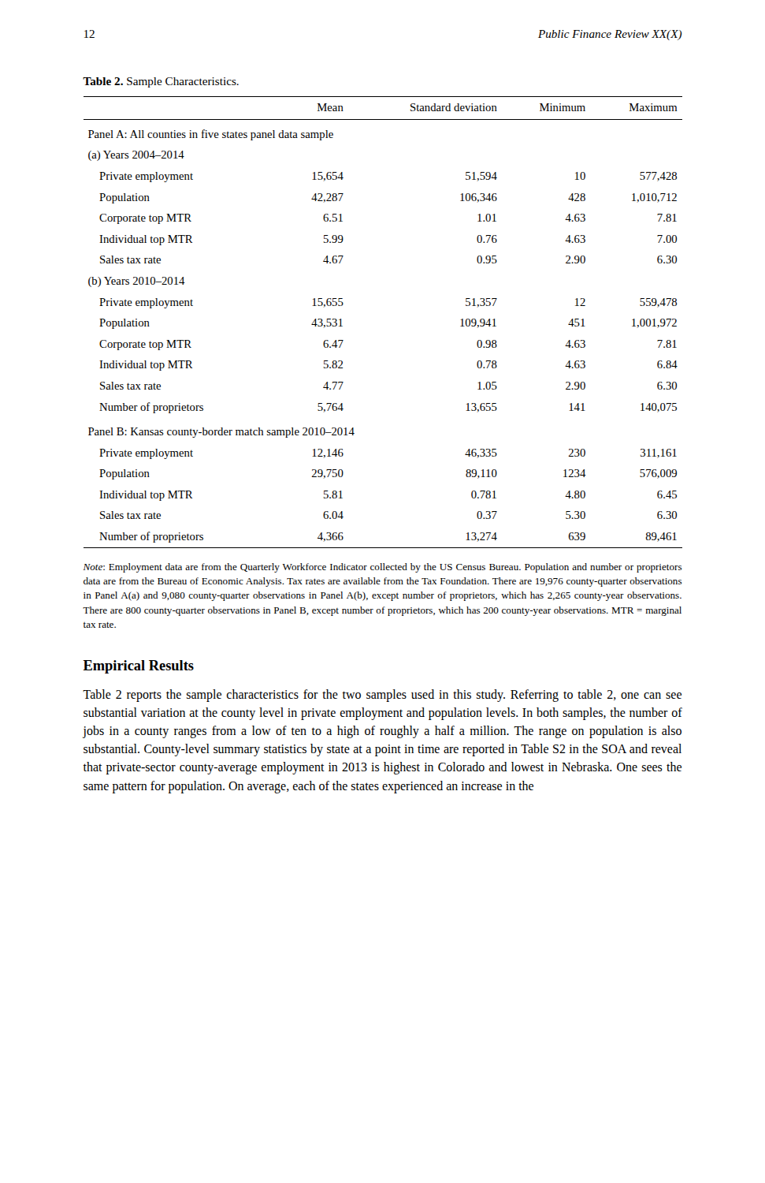12 Public Finance Review XX(X)
Table 2. Sample Characteristics.
| | Mean | Standard deviation | Minimum | Maximum |
| --- | --- | --- | --- | --- |
| Panel A: All counties in five states panel data sample |
| (a) Years 2004–2014 |
| Private employment | 15,654 | 51,594 | 10 | 577,428 |
| Population | 42,287 | 106,346 | 428 | 1,010,712 |
| Corporate top MTR | 6.51 | 1.01 | 4.63 | 7.81 |
| Individual top MTR | 5.99 | 0.76 | 4.63 | 7.00 |
| Sales tax rate | 4.67 | 0.95 | 2.90 | 6.30 |
| (b) Years 2010–2014 |
| Private employment | 15,655 | 51,357 | 12 | 559,478 |
| Population | 43,531 | 109,941 | 451 | 1,001,972 |
| Corporate top MTR | 6.47 | 0.98 | 4.63 | 7.81 |
| Individual top MTR | 5.82 | 0.78 | 4.63 | 6.84 |
| Sales tax rate | 4.77 | 1.05 | 2.90 | 6.30 |
| Number of proprietors | 5,764 | 13,655 | 141 | 140,075 |
| Panel B: Kansas county-border match sample 2010–2014 |
| Private employment | 12,146 | 46,335 | 230 | 311,161 |
| Population | 29,750 | 89,110 | 1234 | 576,009 |
| Individual top MTR | 5.81 | 0.781 | 4.80 | 6.45 |
| Sales tax rate | 6.04 | 0.37 | 5.30 | 6.30 |
| Number of proprietors | 4,366 | 13,274 | 639 | 89,461 |
Note: Employment data are from the Quarterly Workforce Indicator collected by the US Census Bureau. Population and number or proprietors data are from the Bureau of Economic Analysis. Tax rates are available from the Tax Foundation. There are 19,976 county-quarter observations in Panel A(a) and 9,080 county-quarter observations in Panel A(b), except number of proprietors, which has 2,265 county-year observations. There are 800 county-quarter observations in Panel B, except number of proprietors, which has 200 county-year observations. MTR = marginal tax rate.
Empirical Results
Table 2 reports the sample characteristics for the two samples used in this study. Referring to table 2, one can see substantial variation at the county level in private employment and population levels. In both samples, the number of jobs in a county ranges from a low of ten to a high of roughly a half a million. The range on population is also substantial. County-level summary statistics by state at a point in time are reported in Table S2 in the SOA and reveal that private-sector county-average employment in 2013 is highest in Colorado and lowest in Nebraska. One sees the same pattern for population. On average, each of the states experienced an increase in the